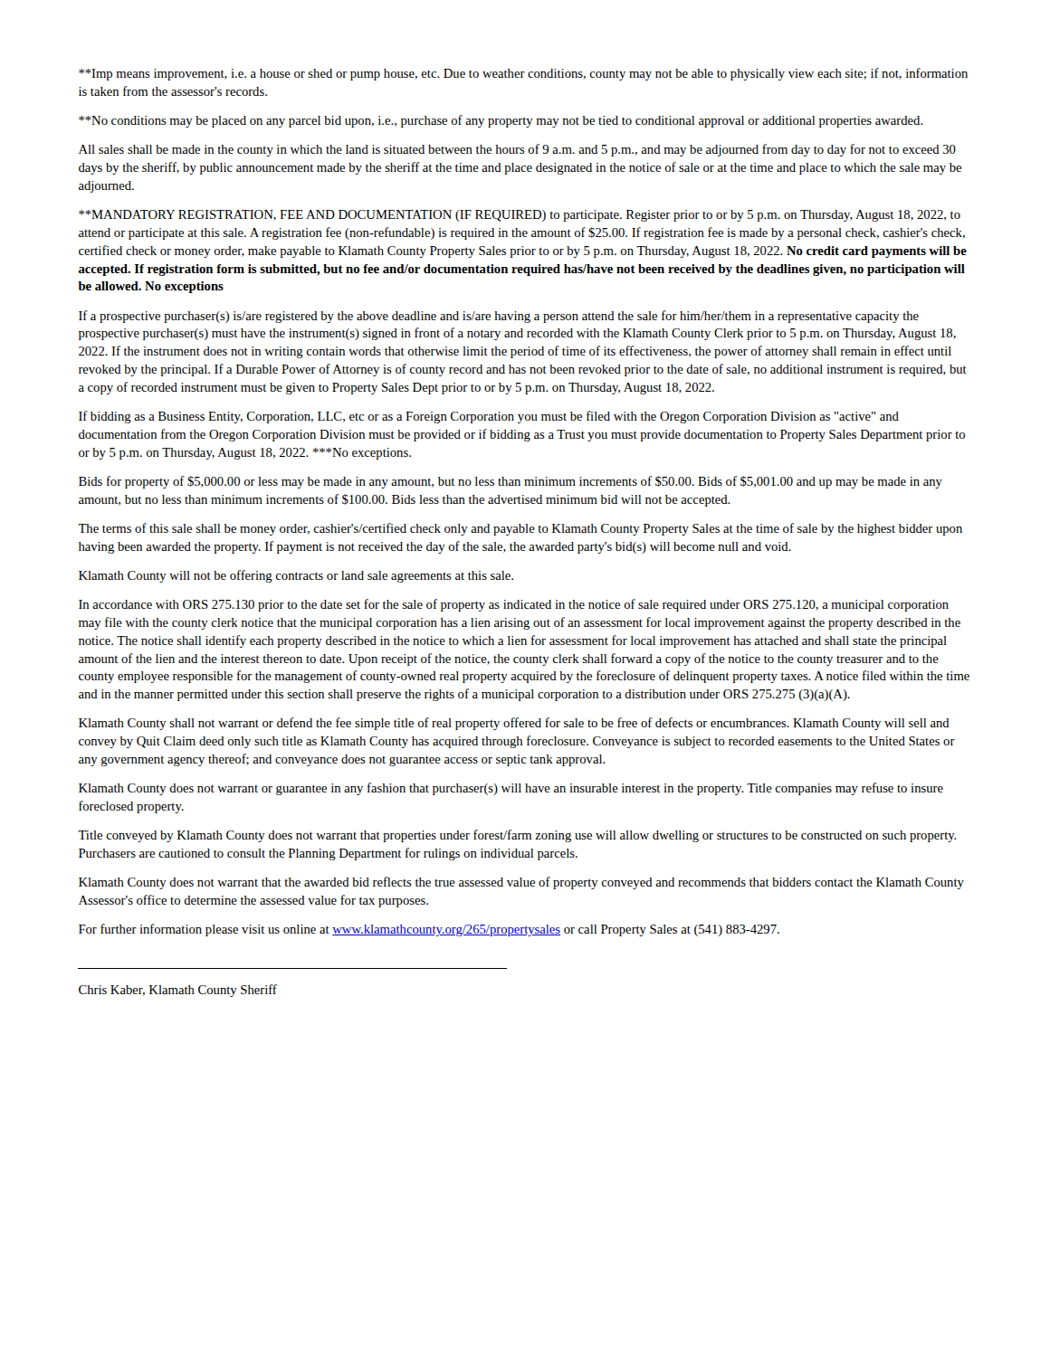**Imp means improvement, i.e. a house or shed or pump house, etc. Due to weather conditions, county may not be able to physically view each site; if not, information is taken from the assessor's records.
**No conditions may be placed on any parcel bid upon, i.e., purchase of any property may not be tied to conditional approval or additional properties awarded.
All sales shall be made in the county in which the land is situated between the hours of 9 a.m. and 5 p.m., and may be adjourned from day to day for not to exceed 30 days by the sheriff, by public announcement made by the sheriff at the time and place designated in the notice of sale or at the time and place to which the sale may be adjourned.
**MANDATORY REGISTRATION, FEE AND DOCUMENTATION (IF REQUIRED) to participate. Register prior to or by 5 p.m. on Thursday, August 18, 2022, to attend or participate at this sale. A registration fee (non-refundable) is required in the amount of $25.00. If registration fee is made by a personal check, cashier's check, certified check or money order, make payable to Klamath County Property Sales prior to or by 5 p.m. on Thursday, August 18, 2022. No credit card payments will be accepted. If registration form is submitted, but no fee and/or documentation required has/have not been received by the deadlines given, no participation will be allowed. No exceptions
If a prospective purchaser(s) is/are registered by the above deadline and is/are having a person attend the sale for him/her/them in a representative capacity the prospective purchaser(s) must have the instrument(s) signed in front of a notary and recorded with the Klamath County Clerk prior to 5 p.m. on Thursday, August 18, 2022. If the instrument does not in writing contain words that otherwise limit the period of time of its effectiveness, the power of attorney shall remain in effect until revoked by the principal. If a Durable Power of Attorney is of county record and has not been revoked prior to the date of sale, no additional instrument is required, but a copy of recorded instrument must be given to Property Sales Dept prior to or by 5 p.m. on Thursday, August 18, 2022.
If bidding as a Business Entity, Corporation, LLC, etc or as a Foreign Corporation you must be filed with the Oregon Corporation Division as "active" and documentation from the Oregon Corporation Division must be provided or if bidding as a Trust you must provide documentation to Property Sales Department prior to or by 5 p.m. on Thursday, August 18, 2022. ***No exceptions.
Bids for property of $5,000.00 or less may be made in any amount, but no less than minimum increments of $50.00. Bids of $5,001.00 and up may be made in any amount, but no less than minimum increments of $100.00. Bids less than the advertised minimum bid will not be accepted.
The terms of this sale shall be money order, cashier's/certified check only and payable to Klamath County Property Sales at the time of sale by the highest bidder upon having been awarded the property. If payment is not received the day of the sale, the awarded party's bid(s) will become null and void.
Klamath County will not be offering contracts or land sale agreements at this sale.
In accordance with ORS 275.130 prior to the date set for the sale of property as indicated in the notice of sale required under ORS 275.120, a municipal corporation may file with the county clerk notice that the municipal corporation has a lien arising out of an assessment for local improvement against the property described in the notice. The notice shall identify each property described in the notice to which a lien for assessment for local improvement has attached and shall state the principal amount of the lien and the interest thereon to date. Upon receipt of the notice, the county clerk shall forward a copy of the notice to the county treasurer and to the county employee responsible for the management of county-owned real property acquired by the foreclosure of delinquent property taxes. A notice filed within the time and in the manner permitted under this section shall preserve the rights of a municipal corporation to a distribution under ORS 275.275 (3)(a)(A).
Klamath County shall not warrant or defend the fee simple title of real property offered for sale to be free of defects or encumbrances. Klamath County will sell and convey by Quit Claim deed only such title as Klamath County has acquired through foreclosure. Conveyance is subject to recorded easements to the United States or any government agency thereof; and conveyance does not guarantee access or septic tank approval.
Klamath County does not warrant or guarantee in any fashion that purchaser(s) will have an insurable interest in the property. Title companies may refuse to insure foreclosed property.
Title conveyed by Klamath County does not warrant that properties under forest/farm zoning use will allow dwelling or structures to be constructed on such property. Purchasers are cautioned to consult the Planning Department for rulings on individual parcels.
Klamath County does not warrant that the awarded bid reflects the true assessed value of property conveyed and recommends that bidders contact the Klamath County Assessor's office to determine the assessed value for tax purposes.
For further information please visit us online at www.klamathcounty.org/265/propertysales or call Property Sales at (541) 883-4297.
Chris Kaber, Klamath County Sheriff